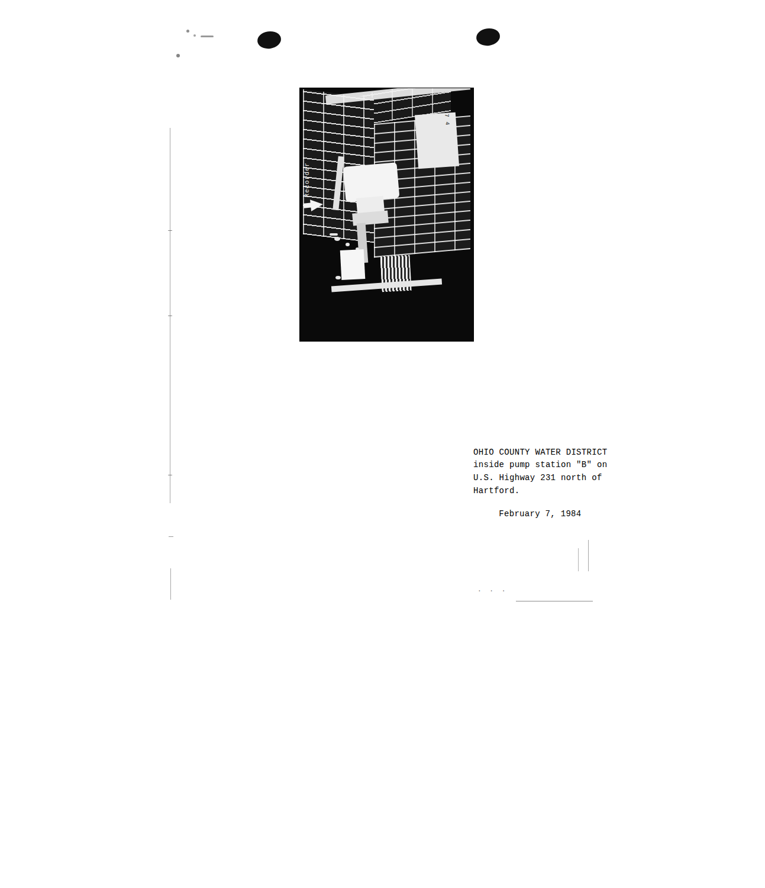7 4
Recorder
OHIO COUNTY WATER DISTRICT
inside pump station "B" on
U.S. Highway 231 north of
Hartford. February 7, 1984
. . .